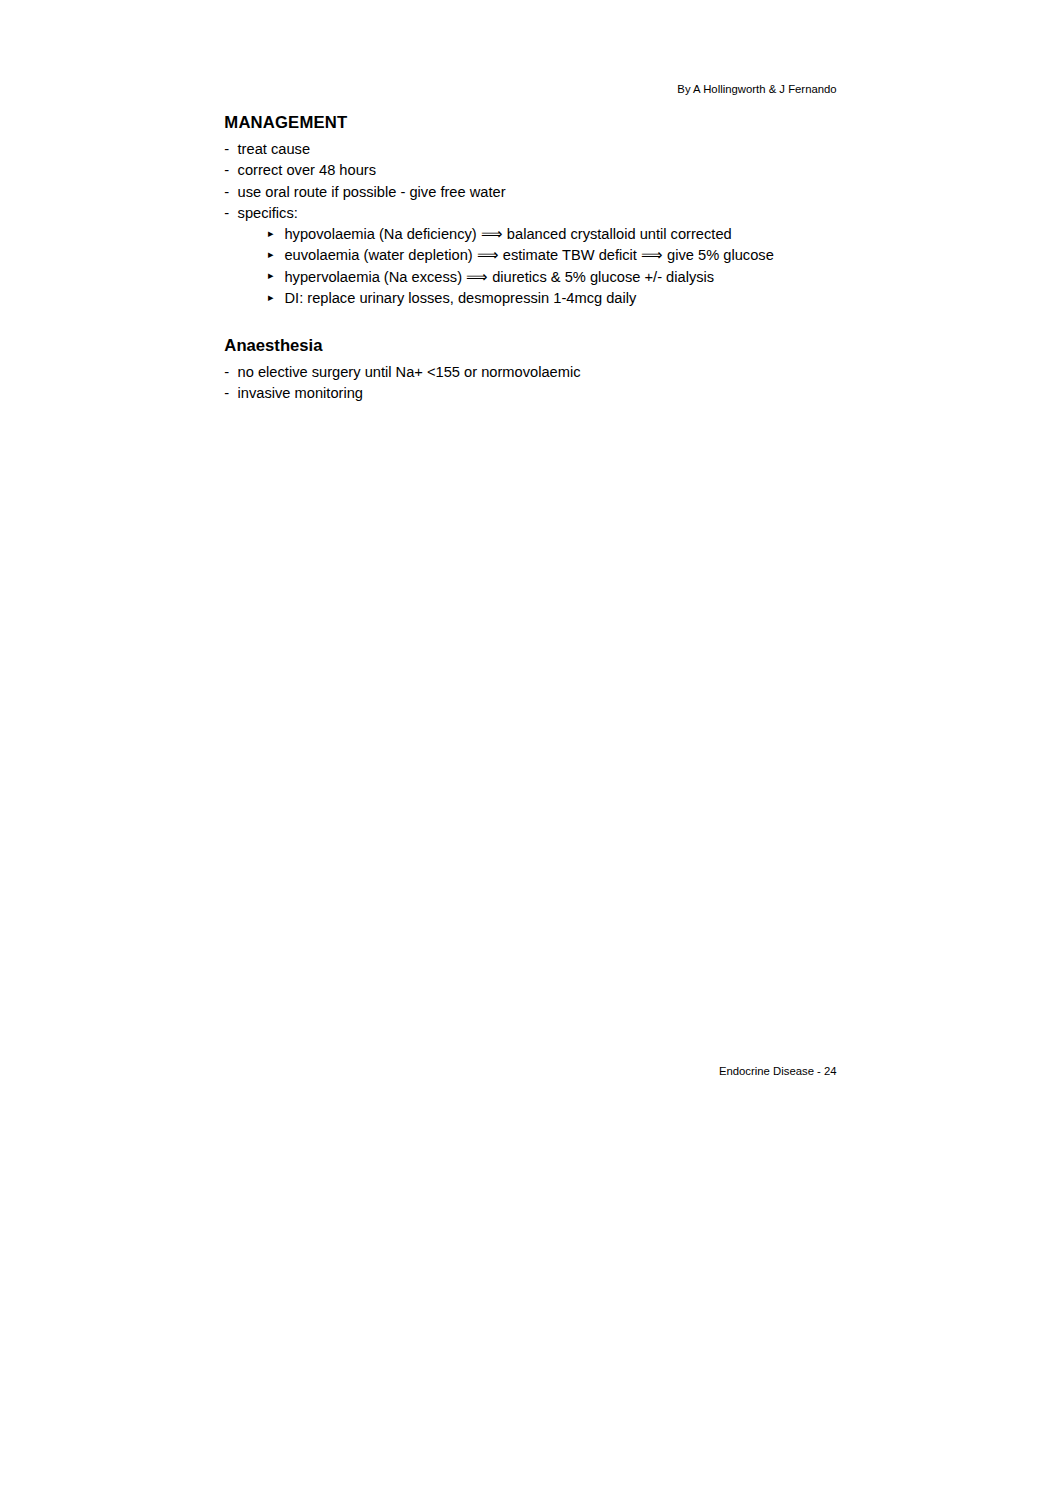By A Hollingworth & J Fernando
MANAGEMENT
treat cause
correct over 48 hours
use oral route if possible - give free water
specifics:
hypovolaemia (Na deficiency) ⟹ balanced crystalloid until corrected
euvolaemia (water depletion) ⟹ estimate TBW deficit ⟹ give 5% glucose
hypervolaemia (Na excess) ⟹ diuretics & 5% glucose +/- dialysis
DI: replace urinary losses, desmopressin 1-4mcg daily
Anaesthesia
no elective surgery until Na+ <155 or normovolaemic
invasive monitoring
Endocrine Disease - 24